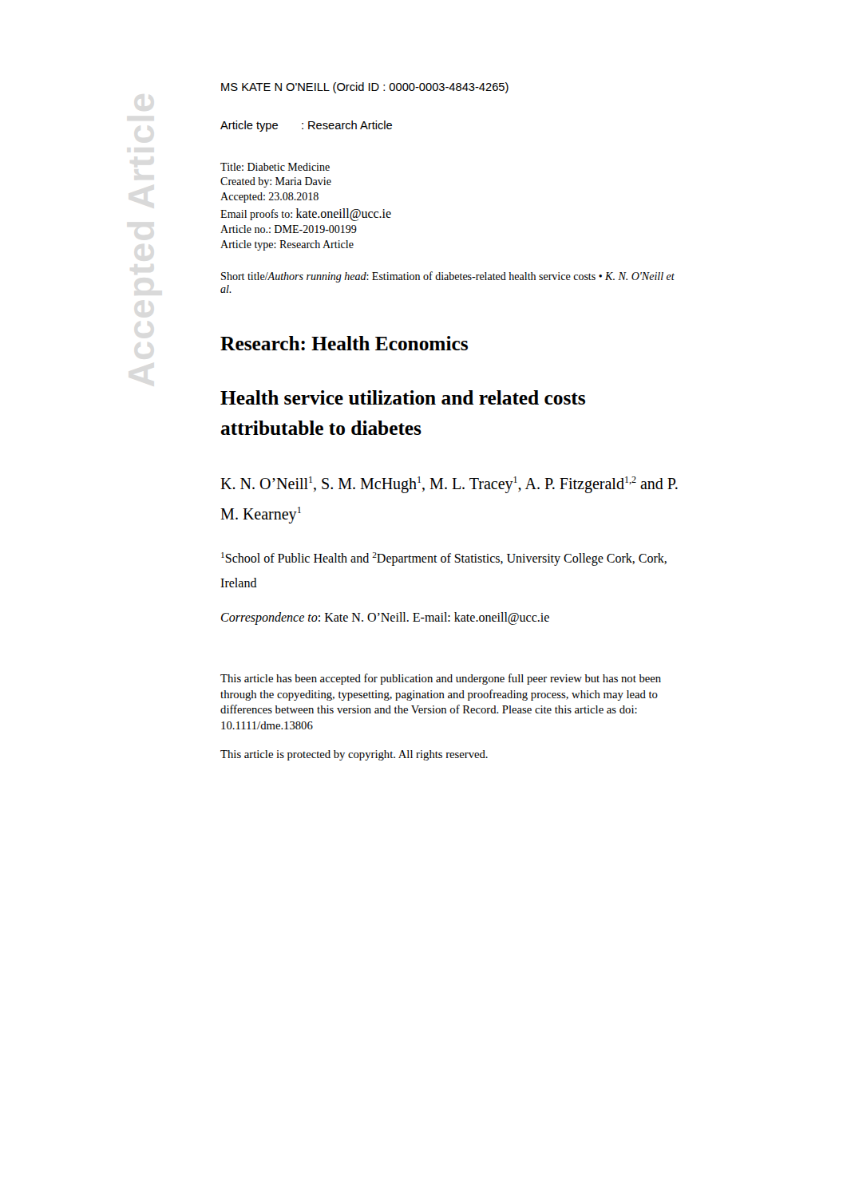Accepted Article
MS KATE N O'NEILL (Orcid ID : 0000-0003-4843-4265)
Article type: Research Article
Title: Diabetic Medicine
Created by: Maria Davie
Accepted: 23.08.2018
Email proofs to: kate.oneill@ucc.ie
Article no.: DME-2019-00199
Article type: Research Article
Short title/Authors running head: Estimation of diabetes-related health service costs • K. N. O'Neill et al.
Research: Health Economics
Health service utilization and related costs attributable to diabetes
K. N. O’Neill1, S. M. McHugh1, M. L. Tracey1, A. P. Fitzgerald1,2 and P. M. Kearney1
1School of Public Health and 2Department of Statistics, University College Cork, Cork, Ireland
Correspondence to: Kate N. O’Neill. E-mail: kate.oneill@ucc.ie
This article has been accepted for publication and undergone full peer review but has not been through the copyediting, typesetting, pagination and proofreading process, which may lead to differences between this version and the Version of Record. Please cite this article as doi: 10.1111/dme.13806
This article is protected by copyright. All rights reserved.